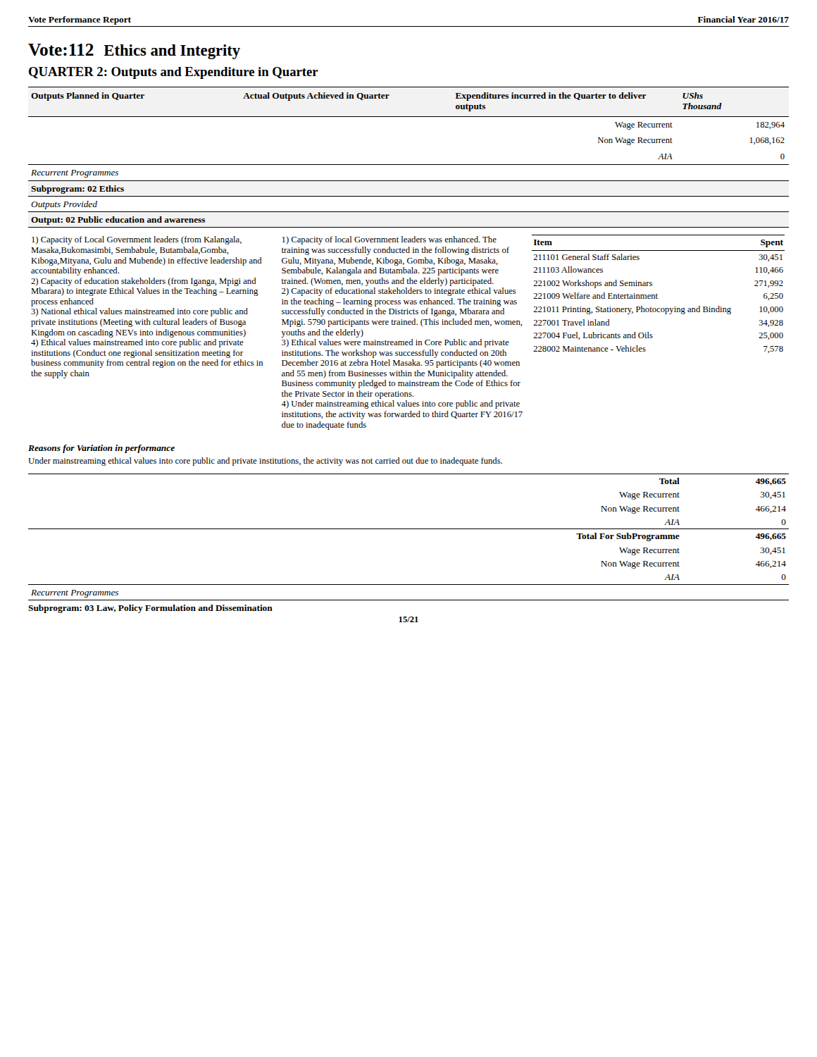Vote Performance Report
Financial Year 2016/17
Vote:112 Ethics and Integrity
QUARTER 2: Outputs and Expenditure in Quarter
| Outputs Planned in Quarter | Actual Outputs Achieved in Quarter | Expenditures incurred in the Quarter to deliver outputs | UShs Thousand |
| --- | --- | --- | --- |
| | Wage Recurrent | 182,964 |
| | Non Wage Recurrent | 1,068,162 |
| | AIA | 0 |
Recurrent Programmes
Subprogram: 02 Ethics
Outputs Provided
Output: 02 Public education and awareness
| 1) Capacity of Local Government leaders (from Kalangala, Masaka,Bukomasimbi, Sembabule, Butambala,Gomba, Kiboga,Mityana, Gulu and Mubende) in effective leadership and accountability enhanced. 2) Capacity of education stakeholders (from Iganga, Mpigi and Mbarara) to integrate Ethical Values in the Teaching – Learning process enhanced 3) National ethical values mainstreamed into core public and private institutions (Meeting with cultural leaders of Busoga Kingdom on cascading NEVs into indigenous communities) 4) Ethical values mainstreamed into core public and private institutions (Conduct one regional sensitization meeting for business community from central region on the need for ethics in the supply chain | 1) Capacity of local Government leaders was enhanced. The training was successfully conducted in the following districts of Gulu, Mityana, Mubende, Kiboga, Gomba, Kiboga, Masaka, Sembabule, Kalangala and Butambala. 225 participants were trained. (Women, men, youths and the elderly) participated. 2) Capacity of educational stakeholders to integrate ethical values in the teaching – learning process was enhanced. The training was successfully conducted in the Districts of Iganga, Mbarara and Mpigi. 5790 participants were trained. (This included men, women, youths and the elderly) 3) Ethical values were mainstreamed in Core Public and private institutions. The workshop was successfully conducted on 20th December 2016 at zebra Hotel Masaka. 95 participants (40 women and 55 men) from Businesses within the Municipality attended. Business community pledged to mainstream the Code of Ethics for the Private Sector in their operations. 4) Under mainstreaming ethical values into core public and private institutions, the activity was forwarded to third Quarter FY 2016/17 due to inadequate funds | / Item / Spent / / --- / --- / / 211101 General Staff Salaries / 30,451 / / 211103 Allowances / 110,466 / / 221002 Workshops and Seminars / 271,992 / / 221009 Welfare and Entertainment / 6,250 / / 221011 Printing, Stationery, Photocopying and Binding / 10,000 / / 227001 Travel inland / 34,928 / / 227004 Fuel, Lubricants and Oils / 25,000 / / 228002 Maintenance - Vehicles / 7,578 / |
Reasons for Variation in performance
Under mainstreaming ethical values into core public and private institutions, the activity was not carried out due to inadequate funds.
| Total | 496,665 |
| Wage Recurrent | 30,451 |
| Non Wage Recurrent | 466,214 |
| AIA | 0 |
| Total For SubProgramme | 496,665 |
| Wage Recurrent | 30,451 |
| Non Wage Recurrent | 466,214 |
| AIA | 0 |
Recurrent Programmes
Subprogram: 03 Law, Policy Formulation and Dissemination
15/21